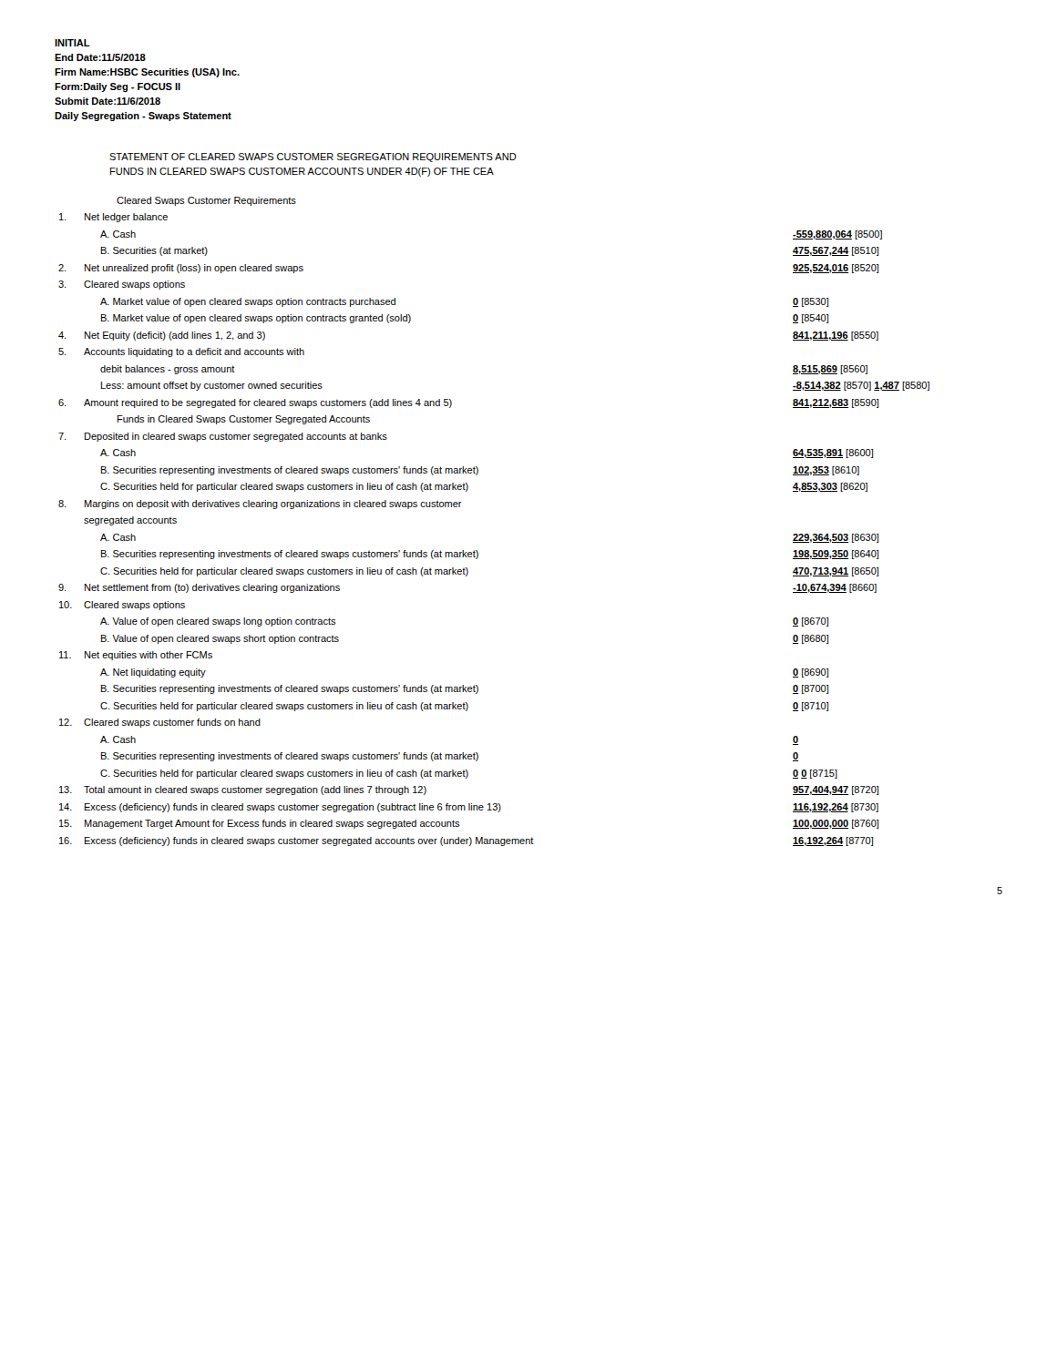INITIAL
End Date:11/5/2018
Firm Name:HSBC Securities (USA) Inc.
Form:Daily Seg - FOCUS II
Submit Date:11/6/2018
Daily Segregation - Swaps Statement
STATEMENT OF CLEARED SWAPS CUSTOMER SEGREGATION REQUIREMENTS AND
FUNDS IN CLEARED SWAPS CUSTOMER ACCOUNTS UNDER 4D(F) OF THE CEA
| | Cleared Swaps Customer Requirements | |
| 1. | Net ledger balance | |
| | A. Cash | -559,880,064 [8500] |
| | B. Securities (at market) | 475,567,244 [8510] |
| 2. | Net unrealized profit (loss) in open cleared swaps | 925,524,016 [8520] |
| 3. | Cleared swaps options | |
| | A. Market value of open cleared swaps option contracts purchased | 0 [8530] |
| | B. Market value of open cleared swaps option contracts granted (sold) | 0 [8540] |
| 4. | Net Equity (deficit) (add lines 1, 2, and 3) | 841,211,196 [8550] |
| 5. | Accounts liquidating to a deficit and accounts with | |
| | debit balances - gross amount | 8,515,869 [8560] |
| | Less: amount offset by customer owned securities | -8,514,382 [8570] 1,487 [8580] |
| 6. | Amount required to be segregated for cleared swaps customers (add lines 4 and 5) | 841,212,683 [8590] |
| | Funds in Cleared Swaps Customer Segregated Accounts | |
| 7. | Deposited in cleared swaps customer segregated accounts at banks | |
| | A. Cash | 64,535,891 [8600] |
| | B. Securities representing investments of cleared swaps customers' funds (at market) | 102,353 [8610] |
| | C. Securities held for particular cleared swaps customers in lieu of cash (at market) | 4,853,303 [8620] |
| 8. | Margins on deposit with derivatives clearing organizations in cleared swaps customer | |
| | segregated accounts | |
| | A. Cash | 229,364,503 [8630] |
| | B. Securities representing investments of cleared swaps customers' funds (at market) | 198,509,350 [8640] |
| | C. Securities held for particular cleared swaps customers in lieu of cash (at market) | 470,713,941 [8650] |
| 9. | Net settlement from (to) derivatives clearing organizations | -10,674,394 [8660] |
| 10. | Cleared swaps options | |
| | A. Value of open cleared swaps long option contracts | 0 [8670] |
| | B. Value of open cleared swaps short option contracts | 0 [8680] |
| 11. | Net equities with other FCMs | |
| | A. Net liquidating equity | 0 [8690] |
| | B. Securities representing investments of cleared swaps customers' funds (at market) | 0 [8700] |
| | C. Securities held for particular cleared swaps customers in lieu of cash (at market) | 0 [8710] |
| 12. | Cleared swaps customer funds on hand | |
| | A. Cash | 0 |
| | B. Securities representing investments of cleared swaps customers' funds (at market) | 0 |
| | C. Securities held for particular cleared swaps customers in lieu of cash (at market) | 0 0 [8715] |
| 13. | Total amount in cleared swaps customer segregation (add lines 7 through 12) | 957,404,947 [8720] |
| 14. | Excess (deficiency) funds in cleared swaps customer segregation (subtract line 6 from line 13) | 116,192,264 [8730] |
| 15. | Management Target Amount for Excess funds in cleared swaps segregated accounts | 100,000,000 [8760] |
| 16. | Excess (deficiency) funds in cleared swaps customer segregated accounts over (under) Management | 16,192,264 [8770] |
5